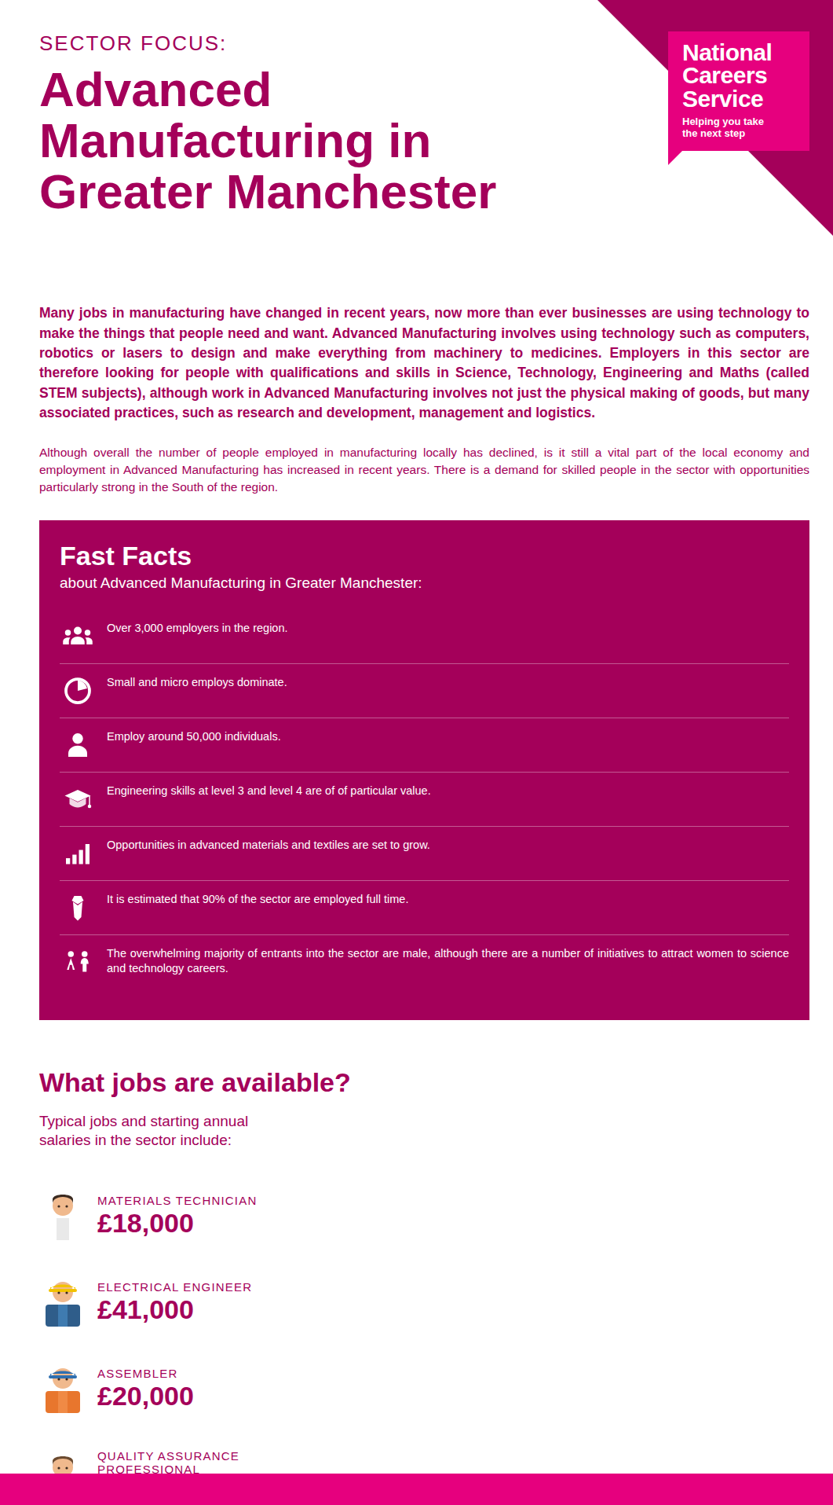National Careers Service Helping you take
the next step
Northwest &
Staffordshire
Sector Focus:
Advanced
Manufacturing in
Greater Manchester
Many jobs in manufacturing have changed in recent years, now more than ever businesses are using technology to make the things that people need and want. Advanced Manufacturing involves using technology such as computers, robotics or lasers to design and make everything from machinery to medicines. Employers in this sector are therefore looking for people with qualifications and skills in Science, Technology, Engineering and Maths (called STEM subjects), although work in Advanced Manufacturing involves not just the physical making of goods, but many associated practices, such as research and development, management and logistics.
Although overall the number of people employed in manufacturing locally has declined, is it still a vital part of the local economy and employment in Advanced Manufacturing has increased in recent years. There is a demand for skilled people in the sector with opportunities particularly strong in the South of the region.
Fast Facts
about Advanced Manufacturing in Greater Manchester:
Over 3,000 employers in the region.
Small and micro employs dominate.
Employ around 50,000 individuals.
Engineering skills at level 3 and level 4 are of of particular value.
Opportunities in advanced materials and textiles are set to grow.
It is estimated that 90% of the sector are employed full time.
The overwhelming majority of entrants into the sector are male, although there are a number of initiatives to attract women to science and technology careers.
What jobs are available?
Typical jobs and starting annual
salaries in the sector include:
Materials Technician
£18,000
Electrical Engineer
£41,000
Assembler
£20,000
Quality Assurance
Professional
£35,500